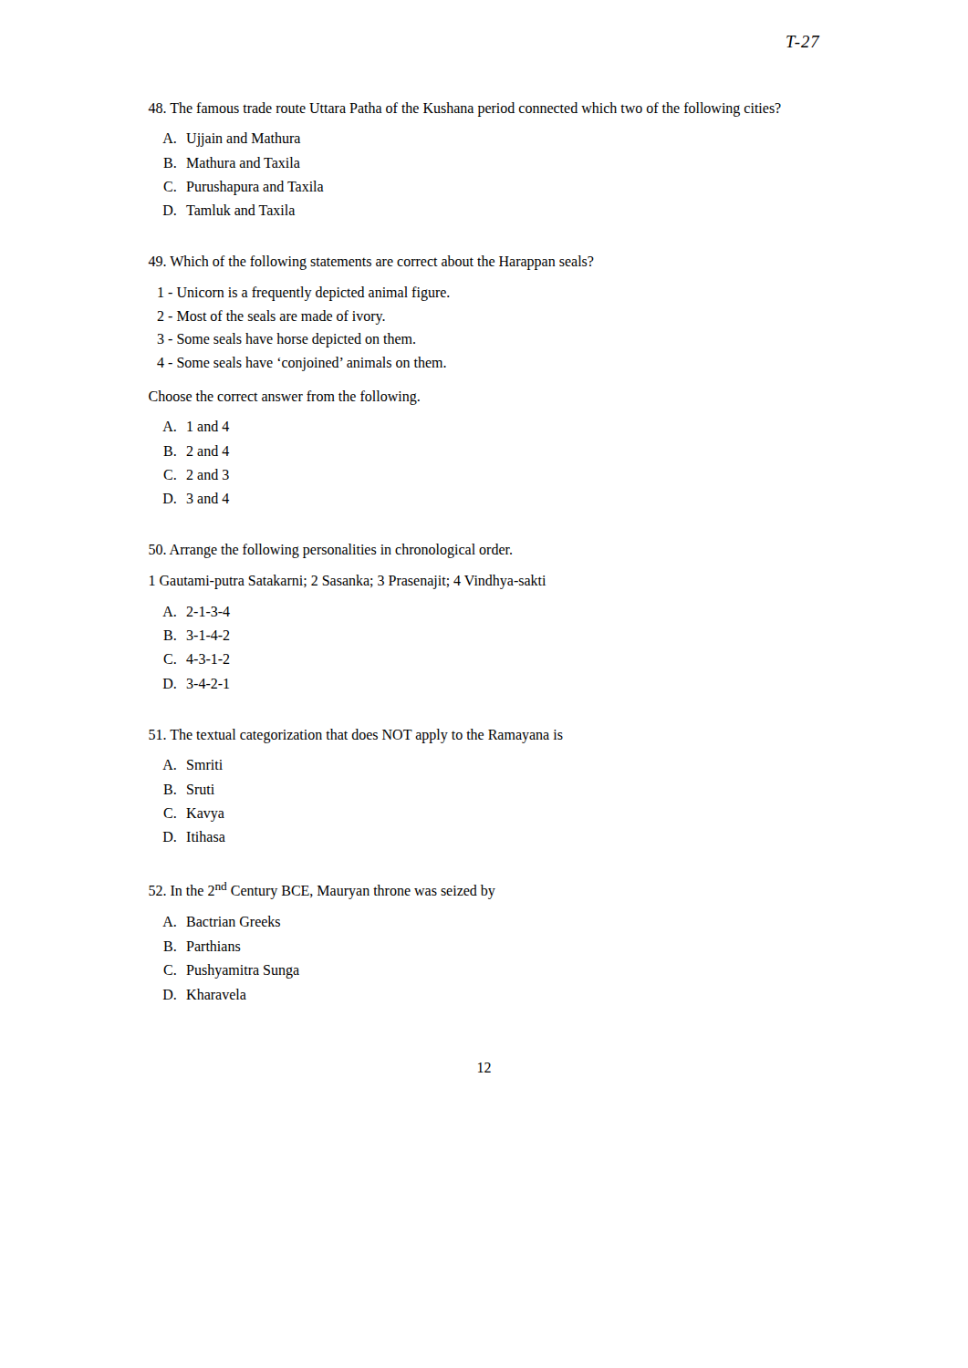T-27
48. The famous trade route Uttara Patha of the Kushana period connected which two of the following cities?
Ujjain and Mathura
Mathura and Taxila
Purushapura and Taxila
Tamluk and Taxila
49. Which of the following statements are correct about the Harappan seals?
1 - Unicorn is a frequently depicted animal figure.
2 - Most of the seals are made of ivory.
3 - Some seals have horse depicted on them.
4 - Some seals have ‘conjoined’ animals on them.
Choose the correct answer from the following.
1 and 4
2 and 4
2 and 3
3 and 4
50. Arrange the following personalities in chronological order.
1 Gautami-putra Satakarni; 2 Sasanka; 3 Prasenajit; 4 Vindhya-sakti
2-1-3-4
3-1-4-2
4-3-1-2
3-4-2-1
51. The textual categorization that does NOT apply to the Ramayana is
Smriti
Sruti
Kavya
Itihasa
52. In the 2nd Century BCE, Mauryan throne was seized by
Bactrian Greeks
Parthians
Pushyamitra Sunga
Kharavela
12